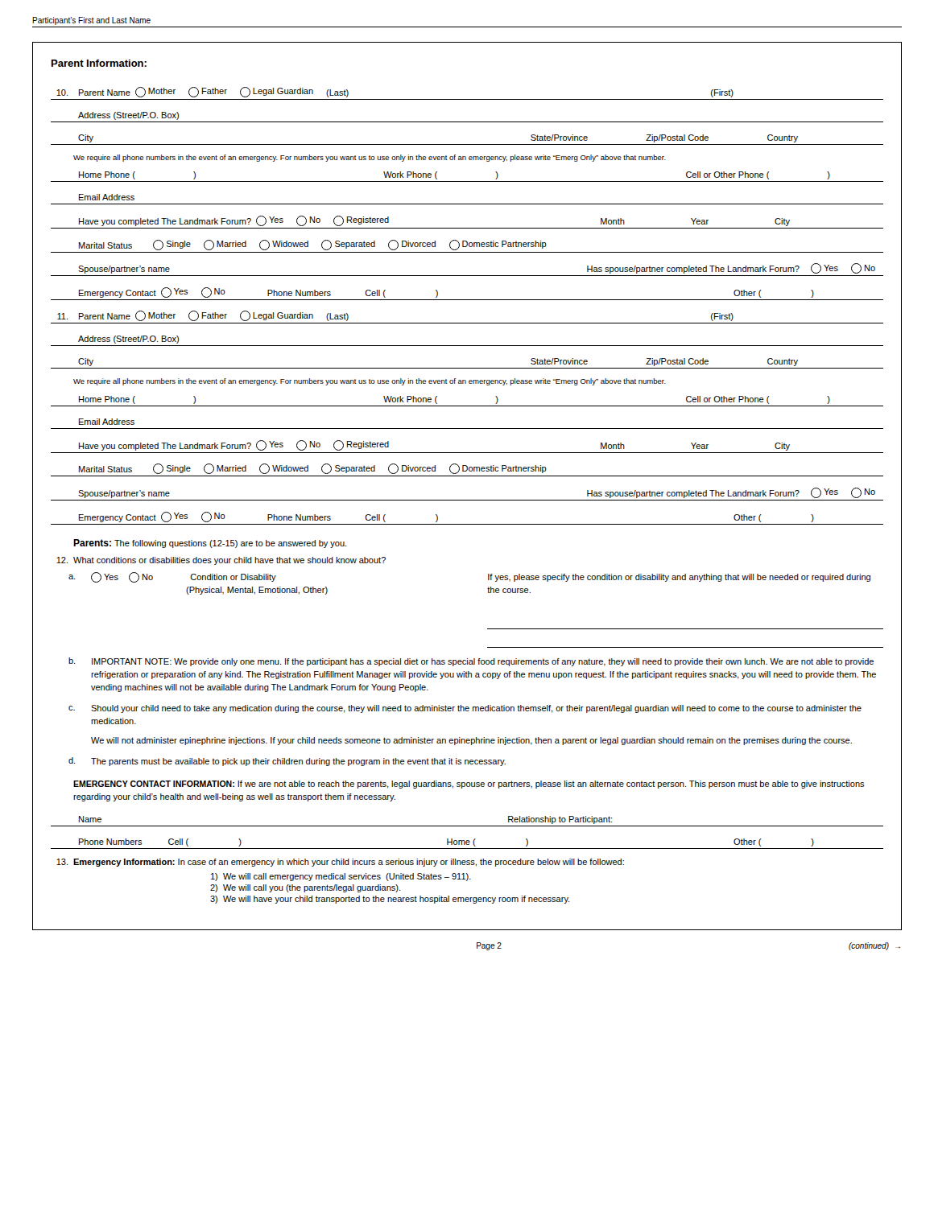Participant’s First and Last Name
Parent Information:
10.
Parent Name
Mother
Father
Legal Guardian
(Last)
(First)
Address (Street/P.O. Box)
City
State/Province
Zip/Postal Code
Country
We require all phone numbers in the event of an emergency. For numbers you want us to use only in the event of an emergency, please write “Emerg Only” above that number.
Home Phone (
)
Work Phone (
)
Cell or Other Phone (
)
Email Address
Have you completed The Landmark Forum?
Yes
No
Registered
Month
Year
City
Marital Status
Single
Married
Widowed
Separated
Divorced
Domestic Partnership
Spouse/partner’s name
Has spouse/partner completed The Landmark Forum?
Yes
No
Emergency Contact
Yes
No
Phone Numbers
Cell (
)
Other (
)
11.
Parent Name
Mother
Father
Legal Guardian
(Last)
(First)
Address (Street/P.O. Box)
City
State/Province
Zip/Postal Code
Country
We require all phone numbers in the event of an emergency. For numbers you want us to use only in the event of an emergency, please write “Emerg Only” above that number.
Home Phone (
)
Work Phone (
)
Cell or Other Phone (
)
Email Address
Have you completed The Landmark Forum?
Yes
No
Registered
Month
Year
City
Marital Status
Single
Married
Widowed
Separated
Divorced
Domestic Partnership
Spouse/partner’s name
Has spouse/partner completed The Landmark Forum?
Yes
No
Emergency Contact
Yes
No
Phone Numbers
Cell (
)
Other (
)
Parents: The following questions (12-15) are to be answered by you.
12.
What conditions or disabilities does your child have that we should know about?
a.
Yes No Condition or Disability
(Physical, Mental, Emotional, Other)
If yes, please specify the condition or disability and anything that will be needed or required during the course.
b.
IMPORTANT NOTE: We provide only one menu. If the participant has a special diet or has special food requirements of any nature, they will need to provide their own lunch. We are not able to provide refrigeration or preparation of any kind. The Registration Fulfillment Manager will provide you with a copy of the menu upon request. If the participant requires snacks, you will need to provide them. The vending machines will not be available during The Landmark Forum for Young People.
c.
Should your child need to take any medication during the course, they will need to administer the medication themself, or their parent/legal guardian will need to come to the course to administer the medication.
We will not administer epinephrine injections. If your child needs someone to administer an epinephrine injection, then a parent or legal guardian should remain on the premises during the course.
d.
The parents must be available to pick up their children during the program in the event that it is necessary.
EMERGENCY CONTACT INFORMATION: If we are not able to reach the parents, legal guardians, spouse or partners, please list an alternate contact person. This person must be able to give instructions regarding your child’s health and well-being as well as transport them if necessary.
Name
Relationship to Participant:
Phone Numbers
Cell (
)
Home (
)
Other (
)
13.
Emergency Information: In case of an emergency in which your child incurs a serious injury or illness, the procedure below will be followed:
1) We will call emergency medical services (United States – 911).
2) We will call you (the parents/legal guardians).
3) We will have your child transported to the nearest hospital emergency room if necessary.
Page 2
(continued)→